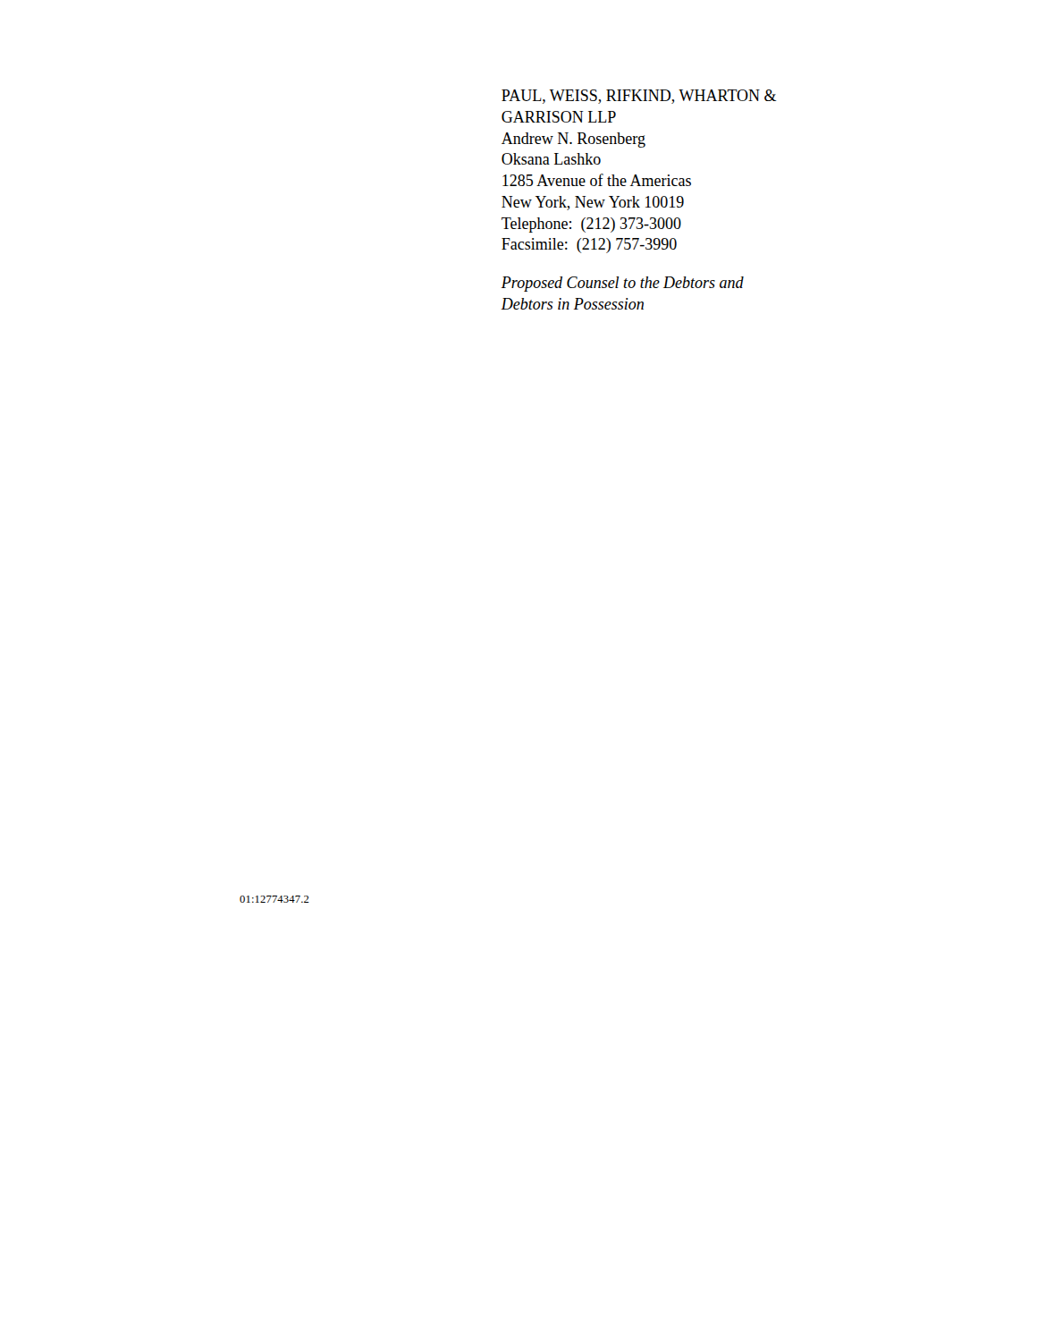PAUL, WEISS, RIFKIND, WHARTON &
GARRISON LLP
Andrew N. Rosenberg
Oksana Lashko
1285 Avenue of the Americas
New York, New York 10019
Telephone: (212) 373-3000
Facsimile: (212) 757-3990
Proposed Counsel to the Debtors and
Debtors in Possession
01:12774347.2